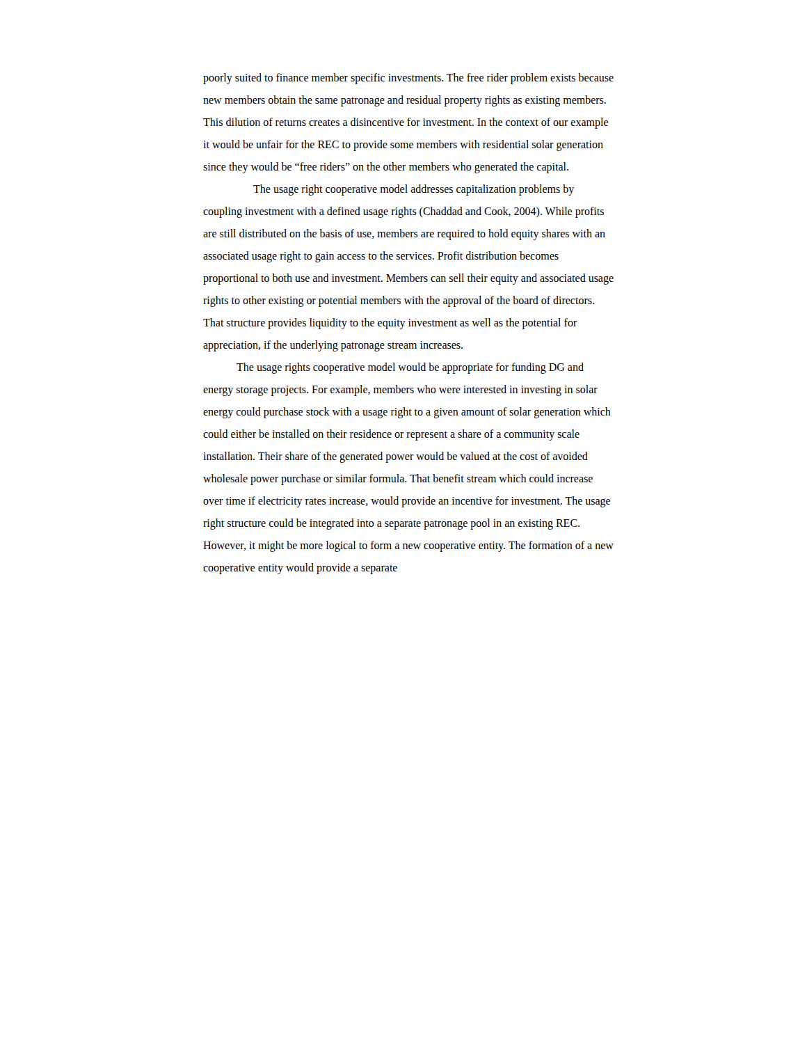poorly suited to finance member specific investments. The free rider problem exists because new members obtain the same patronage and residual property rights as existing members. This dilution of returns creates a disincentive for investment. In the context of our example it would be unfair for the REC to provide some members with residential solar generation since they would be “free riders” on the other members who generated the capital.
The usage right cooperative model addresses capitalization problems by coupling investment with a defined usage rights (Chaddad and Cook, 2004). While profits are still distributed on the basis of use, members are required to hold equity shares with an associated usage right to gain access to the services. Profit distribution becomes proportional to both use and investment. Members can sell their equity and associated usage rights to other existing or potential members with the approval of the board of directors. That structure provides liquidity to the equity investment as well as the potential for appreciation, if the underlying patronage stream increases.
The usage rights cooperative model would be appropriate for funding DG and energy storage projects. For example, members who were interested in investing in solar energy could purchase stock with a usage right to a given amount of solar generation which could either be installed on their residence or represent a share of a community scale installation. Their share of the generated power would be valued at the cost of avoided wholesale power purchase or similar formula. That benefit stream which could increase over time if electricity rates increase, would provide an incentive for investment. The usage right structure could be integrated into a separate patronage pool in an existing REC. However, it might be more logical to form a new cooperative entity. The formation of a new cooperative entity would provide a separate